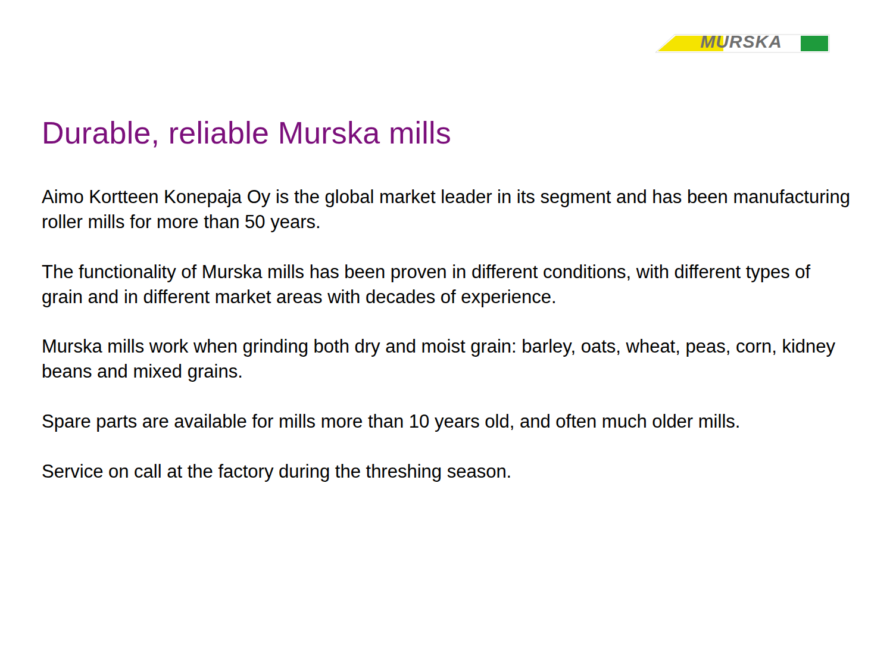MURSKA
Durable, reliable Murska mills
Aimo Kortteen Konepaja Oy is the global market leader in its segment and has been manufacturing roller mills for more than 50 years.
The functionality of Murska mills has been proven in different conditions, with different types of grain and in different market areas with decades of experience.
Murska mills work when grinding both dry and moist grain: barley, oats, wheat, peas, corn, kidney beans and mixed grains.
Spare parts are available for mills more than 10 years old, and often much older mills.
Service on call at the factory during the threshing season.